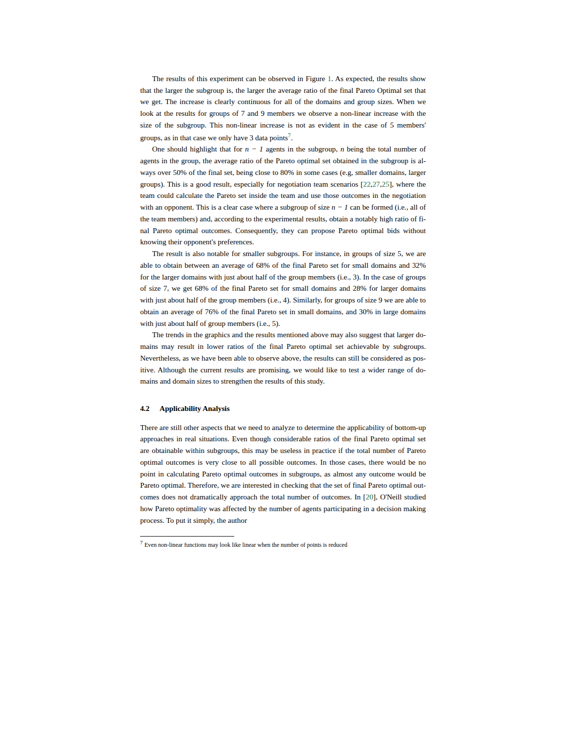The results of this experiment can be observed in Figure 1. As expected, the results show that the larger the subgroup is, the larger the average ratio of the final Pareto Optimal set that we get. The increase is clearly continuous for all of the domains and group sizes. When we look at the results for groups of 7 and 9 members we observe a non-linear increase with the size of the subgroup. This non-linear increase is not as evident in the case of 5 members' groups, as in that case we only have 3 data points7.
One should highlight that for n − 1 agents in the subgroup, n being the total number of agents in the group, the average ratio of the Pareto optimal set obtained in the subgroup is always over 50% of the final set, being close to 80% in some cases (e.g, smaller domains, larger groups). This is a good result, especially for negotiation team scenarios [22,27,25], where the team could calculate the Pareto set inside the team and use those outcomes in the negotiation with an opponent. This is a clear case where a subgroup of size n − 1 can be formed (i.e., all of the team members) and, according to the experimental results, obtain a notably high ratio of final Pareto optimal outcomes. Consequently, they can propose Pareto optimal bids without knowing their opponent's preferences.
The result is also notable for smaller subgroups. For instance, in groups of size 5, we are able to obtain between an average of 68% of the final Pareto set for small domains and 32% for the larger domains with just about half of the group members (i.e., 3). In the case of groups of size 7, we get 68% of the final Pareto set for small domains and 28% for larger domains with just about half of the group members (i.e., 4). Similarly, for groups of size 9 we are able to obtain an average of 76% of the final Pareto set in small domains, and 30% in large domains with just about half of group members (i.e., 5).
The trends in the graphics and the results mentioned above may also suggest that larger domains may result in lower ratios of the final Pareto optimal set achievable by subgroups. Nevertheless, as we have been able to observe above, the results can still be considered as positive. Although the current results are promising, we would like to test a wider range of domains and domain sizes to strengthen the results of this study.
4.2 Applicability Analysis
There are still other aspects that we need to analyze to determine the applicability of bottom-up approaches in real situations. Even though considerable ratios of the final Pareto optimal set are obtainable within subgroups, this may be useless in practice if the total number of Pareto optimal outcomes is very close to all possible outcomes. In those cases, there would be no point in calculating Pareto optimal outcomes in subgroups, as almost any outcome would be Pareto optimal. Therefore, we are interested in checking that the set of final Pareto optimal outcomes does not dramatically approach the total number of outcomes. In [20], O'Neill studied how Pareto optimality was affected by the number of agents participating in a decision making process. To put it simply, the author
7Even non-linear functions may look like linear when the number of points is reduced